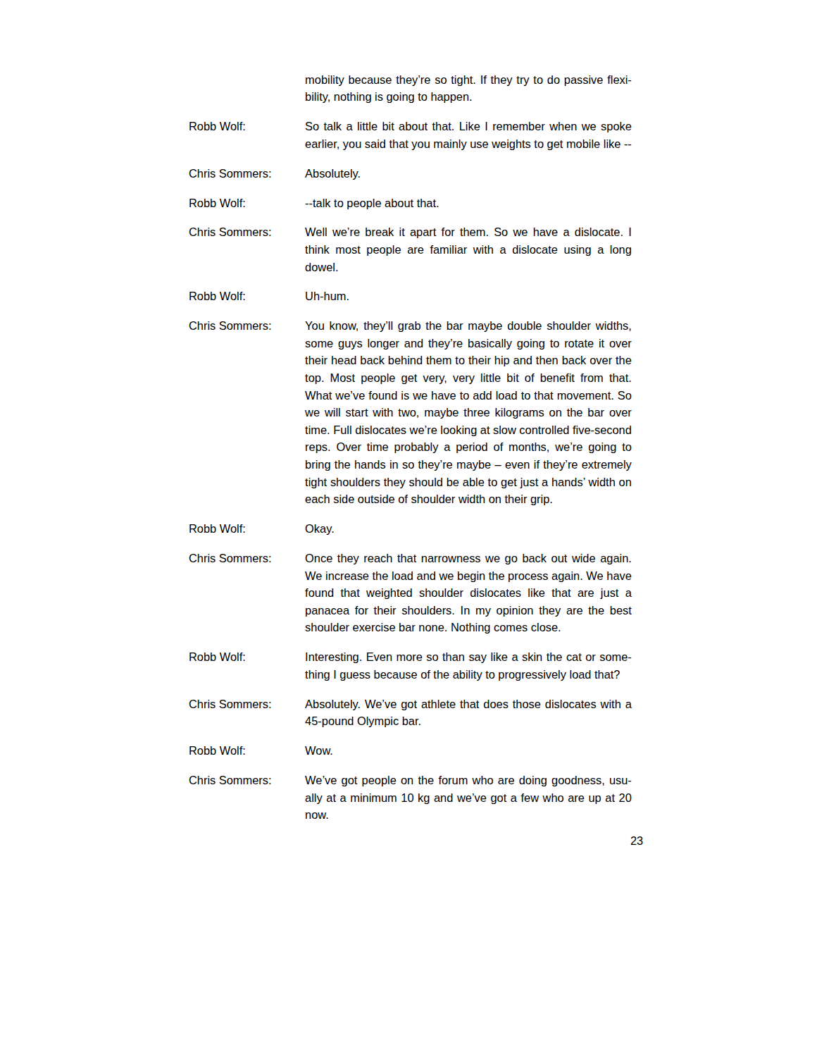| | mobility because they’re so tight. If they try to do passive flexibility, nothing is going to happen. |
| Robb Wolf: | So talk a little bit about that. Like I remember when we spoke earlier, you said that you mainly use weights to get mobile like -- |
| Chris Sommers: | Absolutely. |
| Robb Wolf: | --talk to people about that. |
| Chris Sommers: | Well we’re break it apart for them. So we have a dislocate. I think most people are familiar with a dislocate using a long dowel. |
| Robb Wolf: | Uh-hum. |
| Chris Sommers: | You know, they’ll grab the bar maybe double shoulder widths, some guys longer and they’re basically going to rotate it over their head back behind them to their hip and then back over the top. Most people get very, very little bit of benefit from that. What we’ve found is we have to add load to that movement. So we will start with two, maybe three kilograms on the bar over time. Full dislocates we’re looking at slow controlled five-second reps. Over time probably a period of months, we’re going to bring the hands in so they’re maybe – even if they’re extremely tight shoulders they should be able to get just a hands’ width on each side outside of shoulder width on their grip. |
| Robb Wolf: | Okay. |
| Chris Sommers: | Once they reach that narrowness we go back out wide again. We increase the load and we begin the process again. We have found that weighted shoulder dislocates like that are just a panacea for their shoulders. In my opinion they are the best shoulder exercise bar none. Nothing comes close. |
| Robb Wolf: | Interesting. Even more so than say like a skin the cat or something I guess because of the ability to progressively load that? |
| Chris Sommers: | Absolutely. We’ve got athlete that does those dislocates with a 45-pound Olympic bar. |
| Robb Wolf: | Wow. |
| Chris Sommers: | We’ve got people on the forum who are doing goodness, usually at a minimum 10 kg and we’ve got a few who are up at 20 now. |
23